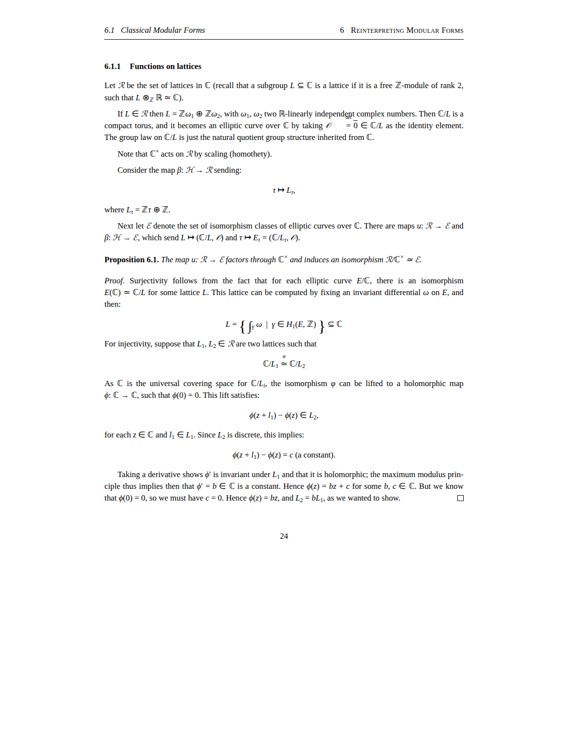6.1 Classical Modular Forms 6 Reinterpreting Modular Forms
6.1.1 Functions on lattices
Let ℛ be the set of lattices in ℂ (recall that a subgroup L ⊆ ℂ is a lattice if it is a free ℤ-module of rank 2, such that L ⊗ℤ ℝ ≃ ℂ).
If L ∈ ℛ then L = ℤω1 ⊕ ℤω2, with ω1, ω2 two ℝ-linearly independent complex numbers. Then ℂ/L is a compact torus, and it becomes an elliptic curve over ℂ by taking 𝒪 def= 0 ∈ ℂ/L as the identity element. The group law on ℂ/L is just the natural quotient group structure inherited from ℂ.
Note that ℂ× acts on ℛ by scaling (homothety).
Consider the map β: ℋ → ℛ sending:
τ ↦ Lτ,
where Lτ = ℤτ ⊕ ℤ.
Next let ℰ denote the set of isomorphism classes of elliptic curves over ℂ. There are maps u: ℛ → ℰ and β: ℋ → ℰ, which send L ↦ (ℂ/L, 𝒪) and τ ↦ Eτ = (ℂ/Lτ, 𝒪).
Proposition 6.1. The map u: ℛ → ℰ factors through ℂ× and induces an isomorphism ℛ/ℂ× ≃ ℰ.
Proof. Surjectivity follows from the fact that for each elliptic curve E/ℂ, there is an isomorphism E(ℂ) ≃ ℂ/L for some lattice L. This lattice can be computed by fixing an invariant differential ω on E, and then:
L = { ∫γ ω | γ ∈ H1(E, ℤ) } ⊆ ℂ
For injectivity, suppose that L1, L2 ∈ ℛ are two lattices such that
ℂ/L1 φ≃ ℂ/L2
As ℂ is the universal covering space for ℂ/Li, the isomorphism φ can be lifted to a holomorphic map ϕ: ℂ → ℂ, such that ϕ(0) = 0. This lift satisfies:
ϕ(z + l1) − ϕ(z) ∈ L2,
for each z ∈ ℂ and l1 ∈ L1. Since L2 is discrete, this implies:
ϕ(z + l1) − ϕ(z) = c (a constant).
Taking a derivative shows ϕ′ is invariant under L1 and that it is holomorphic; the maximum modulus principle thus implies then that ϕ′ = b ∈ ℂ is a constant. Hence ϕ(z) = bz + c for some b, c ∈ ℂ. But we know that ϕ(0) = 0, so we must have c = 0. Hence ϕ(z) = bz, and L2 = bL1, as we wanted to show.
24